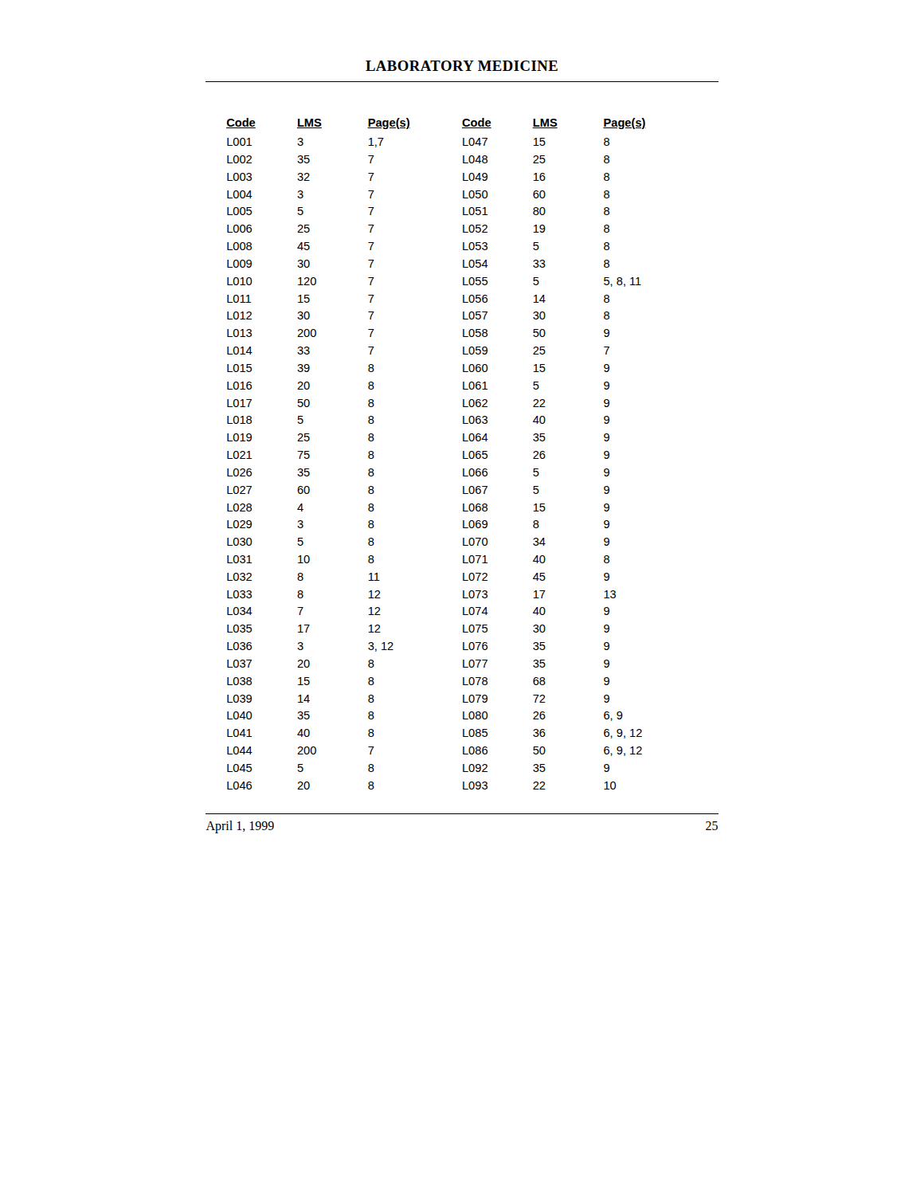LABORATORY MEDICINE
| Code | LMS | Page(s) | Code | LMS | Page(s) |
| --- | --- | --- | --- | --- | --- |
| L001 | 3 | 1,7 | L047 | 15 | 8 |
| L002 | 35 | 7 | L048 | 25 | 8 |
| L003 | 32 | 7 | L049 | 16 | 8 |
| L004 | 3 | 7 | L050 | 60 | 8 |
| L005 | 5 | 7 | L051 | 80 | 8 |
| L006 | 25 | 7 | L052 | 19 | 8 |
| L008 | 45 | 7 | L053 | 5 | 8 |
| L009 | 30 | 7 | L054 | 33 | 8 |
| L010 | 120 | 7 | L055 | 5 | 5, 8, 11 |
| L011 | 15 | 7 | L056 | 14 | 8 |
| L012 | 30 | 7 | L057 | 30 | 8 |
| L013 | 200 | 7 | L058 | 50 | 9 |
| L014 | 33 | 7 | L059 | 25 | 7 |
| L015 | 39 | 8 | L060 | 15 | 9 |
| L016 | 20 | 8 | L061 | 5 | 9 |
| L017 | 50 | 8 | L062 | 22 | 9 |
| L018 | 5 | 8 | L063 | 40 | 9 |
| L019 | 25 | 8 | L064 | 35 | 9 |
| L021 | 75 | 8 | L065 | 26 | 9 |
| L026 | 35 | 8 | L066 | 5 | 9 |
| L027 | 60 | 8 | L067 | 5 | 9 |
| L028 | 4 | 8 | L068 | 15 | 9 |
| L029 | 3 | 8 | L069 | 8 | 9 |
| L030 | 5 | 8 | L070 | 34 | 9 |
| L031 | 10 | 8 | L071 | 40 | 8 |
| L032 | 8 | 11 | L072 | 45 | 9 |
| L033 | 8 | 12 | L073 | 17 | 13 |
| L034 | 7 | 12 | L074 | 40 | 9 |
| L035 | 17 | 12 | L075 | 30 | 9 |
| L036 | 3 | 3, 12 | L076 | 35 | 9 |
| L037 | 20 | 8 | L077 | 35 | 9 |
| L038 | 15 | 8 | L078 | 68 | 9 |
| L039 | 14 | 8 | L079 | 72 | 9 |
| L040 | 35 | 8 | L080 | 26 | 6, 9 |
| L041 | 40 | 8 | L085 | 36 | 6, 9, 12 |
| L044 | 200 | 7 | L086 | 50 | 6, 9, 12 |
| L045 | 5 | 8 | L092 | 35 | 9 |
| L046 | 20 | 8 | L093 | 22 | 10 |
April 1, 1999 25